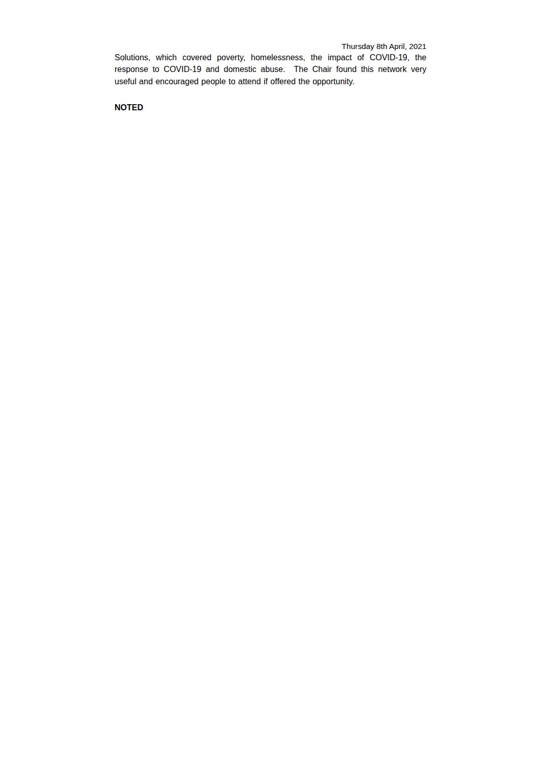Thursday 8th April, 2021
Solutions, which covered poverty, homelessness, the impact of COVID-19, the response to COVID-19 and domestic abuse. The Chair found this network very useful and encouraged people to attend if offered the opportunity.
NOTED